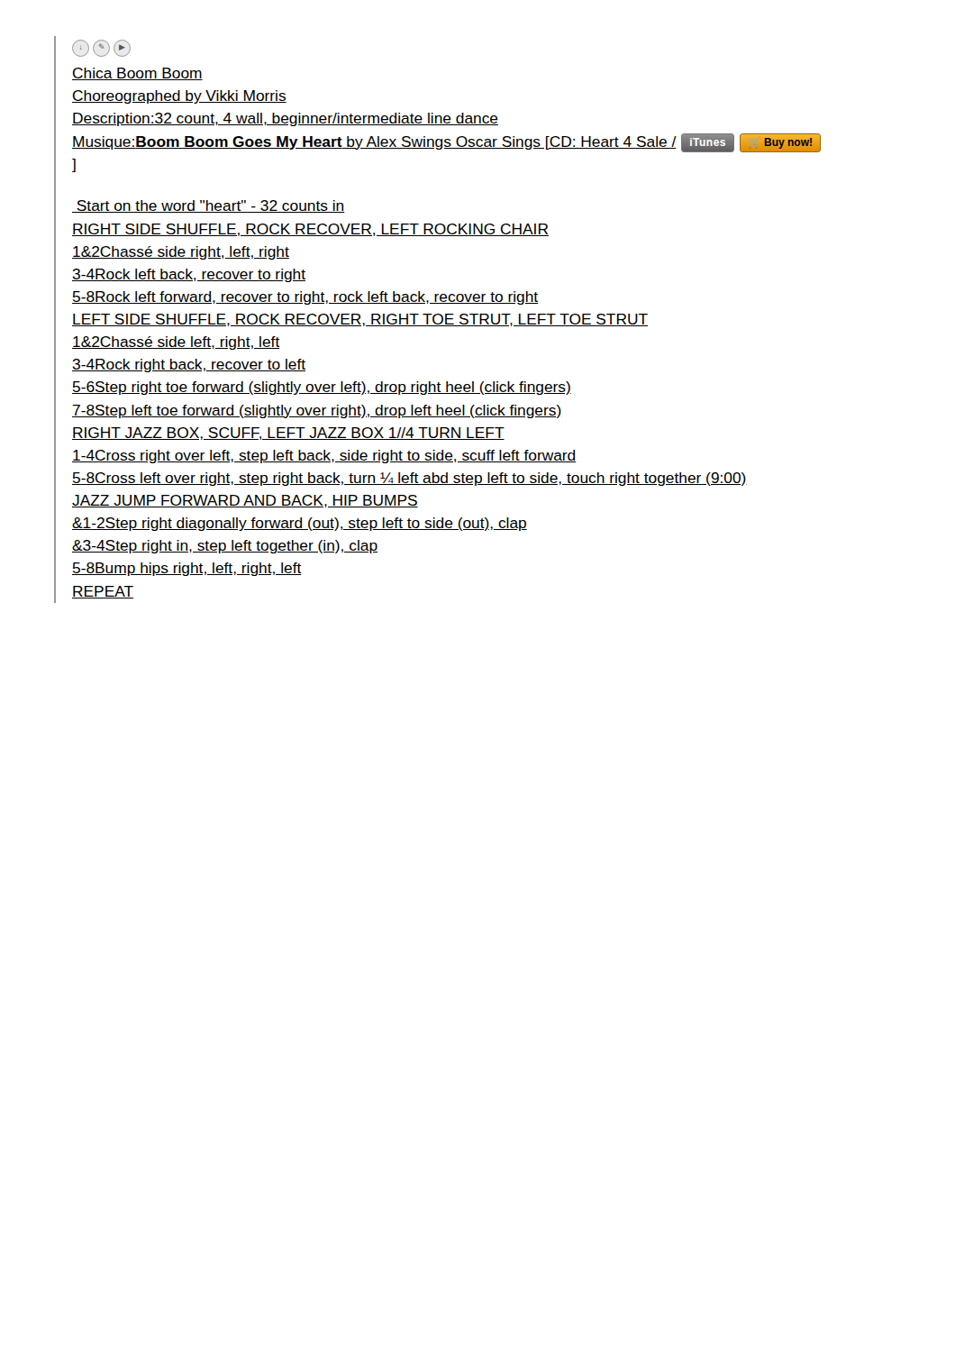↓✎▶
Chica Boom Boom Choreographed by Vikki Morris Description:32 count, 4 wall, beginner/intermediate line dance
Musique:Boom Boom Goes My Heart by Alex Swings Oscar Sings [CD: Heart 4 Sale /iTunes🛒Buy now!
]
Start on the word "heart" - 32 counts in RIGHT SIDE SHUFFLE, ROCK RECOVER, LEFT ROCKING CHAIR 1&2Chassé side right, left, right 3-4Rock left back, recover to right 5-8Rock left forward, recover to right, rock left back, recover to right LEFT SIDE SHUFFLE, ROCK RECOVER, RIGHT TOE STRUT, LEFT TOE STRUT 1&2Chassé side left, right, left 3-4Rock right back, recover to left 5-6Step right toe forward (slightly over left), drop right heel (click fingers) 7-8Step left toe forward (slightly over right), drop left heel (click fingers) RIGHT JAZZ BOX, SCUFF, LEFT JAZZ BOX 1//4 TURN LEFT 1-4Cross right over left, step left back, side right to side, scuff left forward 5-8Cross left over right, step right back, turn ¼ left abd step left to side, touch right together (9:00) JAZZ JUMP FORWARD AND BACK, HIP BUMPS &1-2Step right diagonally forward (out), step left to side (out), clap &3-4Step right in, step left together (in), clap 5-8Bump hips right, left, right, left REPEAT